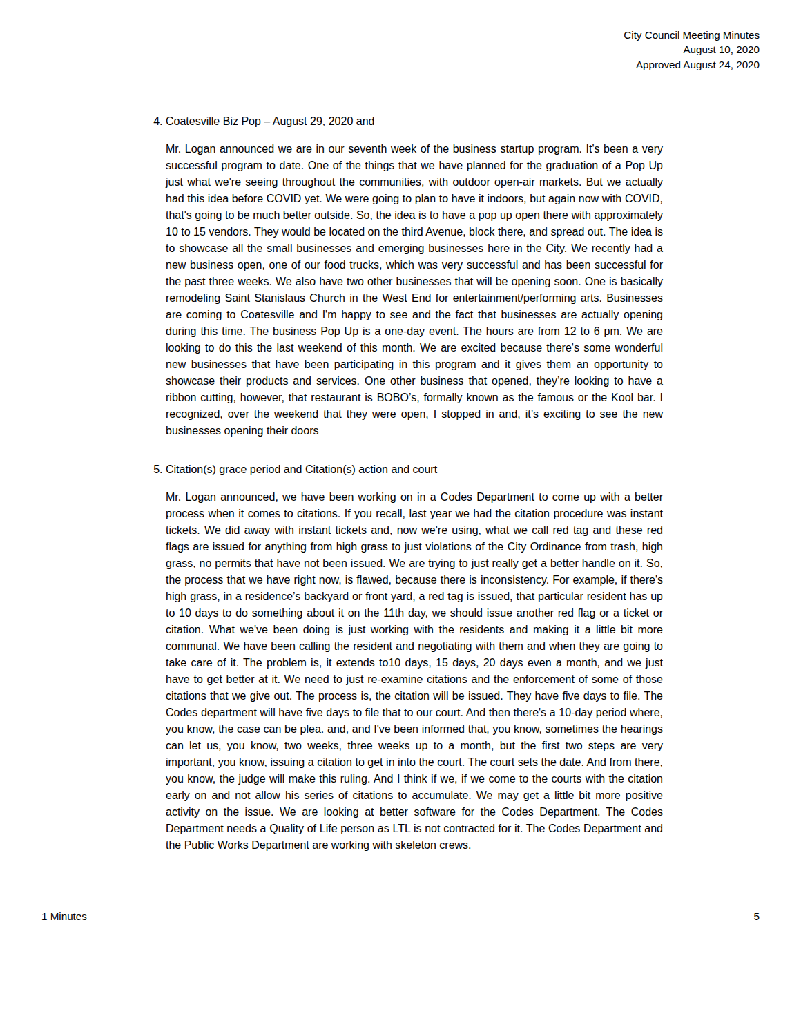City Council Meeting Minutes
August 10, 2020
Approved August 24, 2020
Coatesville Biz Pop – August 29, 2020 and
Mr. Logan announced we are in our seventh week of the business startup program. It's been a very successful program to date. One of the things that we have planned for the graduation of a Pop Up just what we're seeing throughout the communities, with outdoor open-air markets. But we actually had this idea before COVID yet. We were going to plan to have it indoors, but again now with COVID, that's going to be much better outside. So, the idea is to have a pop up open there with approximately 10 to 15 vendors. They would be located on the third Avenue, block there, and spread out. The idea is to showcase all the small businesses and emerging businesses here in the City. We recently had a new business open, one of our food trucks, which was very successful and has been successful for the past three weeks. We also have two other businesses that will be opening soon. One is basically remodeling Saint Stanislaus Church in the West End for entertainment/performing arts. Businesses are coming to Coatesville and I'm happy to see and the fact that businesses are actually opening during this time. The business Pop Up is a one-day event. The hours are from 12 to 6 pm. We are looking to do this the last weekend of this month. We are excited because there's some wonderful new businesses that have been participating in this program and it gives them an opportunity to showcase their products and services. One other business that opened, they’re looking to have a ribbon cutting, however, that restaurant is BOBO’s, formally known as the famous or the Kool bar. I recognized, over the weekend that they were open, I stopped in and, it’s exciting to see the new businesses opening their doors
Citation(s) grace period and Citation(s) action and court
Mr. Logan announced, we have been working on in a Codes Department to come up with a better process when it comes to citations. If you recall, last year we had the citation procedure was instant tickets. We did away with instant tickets and, now we're using, what we call red tag and these red flags are issued for anything from high grass to just violations of the City Ordinance from trash, high grass, no permits that have not been issued. We are trying to just really get a better handle on it. So, the process that we have right now, is flawed, because there is inconsistency. For example, if there's high grass, in a residence’s backyard or front yard, a red tag is issued, that particular resident has up to 10 days to do something about it on the 11th day, we should issue another red flag or a ticket or citation. What we've been doing is just working with the residents and making it a little bit more communal. We have been calling the resident and negotiating with them and when they are going to take care of it. The problem is, it extends to10 days, 15 days, 20 days even a month, and we just have to get better at it. We need to just re-examine citations and the enforcement of some of those citations that we give out. The process is, the citation will be issued. They have five days to file. The Codes department will have five days to file that to our court. And then there's a 10-day period where, you know, the case can be plea. and, and I've been informed that, you know, sometimes the hearings can let us, you know, two weeks, three weeks up to a month, but the first two steps are very important, you know, issuing a citation to get in into the court. The court sets the date. And from there, you know, the judge will make this ruling. And I think if we, if we come to the courts with the citation early on and not allow his series of citations to accumulate. We may get a little bit more positive activity on the issue. We are looking at better software for the Codes Department. The Codes Department needs a Quality of Life person as LTL is not contracted for it. The Codes Department and the Public Works Department are working with skeleton crews.
1 Minutes 5